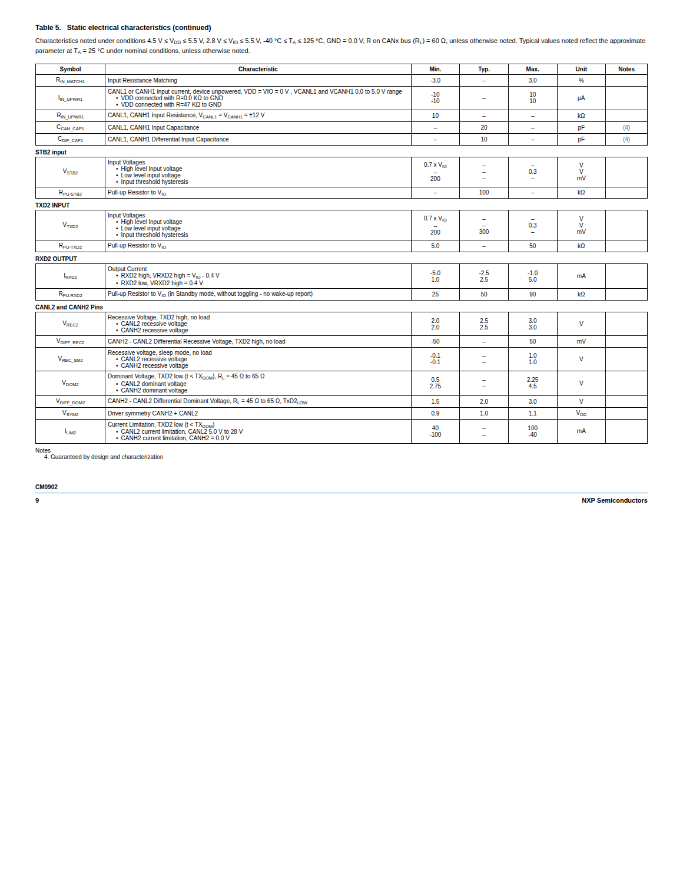Table 5. Static electrical characteristics (continued)
Characteristics noted under conditions 4.5 V ≤ VDD ≤ 5.5 V, 2.8 V ≤ VIO ≤ 5.5 V, -40 °C ≤ TA ≤ 125 °C, GND = 0.0 V, R on CANx bus (RL) = 60 Ω, unless otherwise noted. Typical values noted reflect the approximate parameter at TA = 25 °C under nominal conditions, unless otherwise noted.
| Symbol | Characteristic | Min. | Typ. | Max. | Unit | Notes |
| --- | --- | --- | --- | --- | --- | --- |
| R IN_MATCH1 | Input Resistance Matching | -3.0 | – | 3.0 | % | |
| I IN_UPWR1 | CANL1 or CANH1 input current, device unpowered, VDD = VIO = 0 V , VCANL1 and VCANH1 0.0 to 5.0 V range VDD connected with R=0.0 KΩ to GND VDD connected with R=47 KΩ to GND | -10 -10 | – | 10 10 | µA | |
| R IN_UPWR1 | CANL1, CANH1 Input Resistance, V CANL1 = V CANH1 = ±12 V | 10 | – | – | kΩ | |
| C CAN_CAP1 | CANL1, CANH1 Input Capacitance | – | 20 | – | pF | (4) |
| C DIF_CAP1 | CANL1, CANH1 Differential Input Capacitance | – | 10 | – | pF | (4) |
| STB2 input |
| V STB2 | Input Voltages High level Input voltage Low level input voltage Input threshold hysteresis | 0.7 x V IO – 200 | – – – | – 0.3 – | V V mV | |
| R PU-STB2 | Pull-up Resistor to V IO | – | 100 | – | kΩ | |
| TXD2 INPUT |
| V TXD2 | Input Voltages High level Input voltage Low level input voltage Input threshold hysteresis | 0.7 x V IO – 200 | – – 300 | – 0.3 – | V V mV | |
| R PU-TXD2 | Pull-up Resistor to V IO | 5.0 | – | 50 | kΩ | |
| RXD2 OUTPUT |
| I RXD2 | Output Current RXD2 high, VRXD2 high = V IO - 0.4 V RXD2 low, VRXD2 high = 0.4 V | -5.0 1.0 | -2.5 2.5 | -1.0 5.0 | mA | |
| R PU-RXD2 | Pull-up Resistor to V IO (in Standby mode, without toggling - no wake-up report) | 25 | 50 | 90 | kΩ | |
| CANL2 and CANH2 Pins |
| V REC2 | Recessive Voltage, TXD2 high, no load CANL2 recessive voltage CANH2 recessive voltage | 2.0 2.0 | 2.5 2.5 | 3.0 3.0 | V | |
| V DIFF_REC2 | CANH2 - CANL2 Differential Recessive Voltage, TXD2 high, no load | -50 | – | 50 | mV | |
| V REC_SM2 | Recessive voltage, sleep mode, no load CANL2 recessive voltage CANH2 recessive voltage | -0.1 -0.1 | – – | 1.0 1.0 | V | |
| V DOM2 | Dominant Voltage, TXD2 low (t < TX DOM ), R L = 45 Ω to 65 Ω CANL2 dominant voltage CANH2 dominant voltage | 0.5 2.75 | – – | 2.25 4.5 | V | |
| V DIFF_DOM2 | CANH2 - CANL2 Differential Dominant Voltage, R L = 45 Ω to 65 Ω, TxD2 LOW | 1.5 | 2.0 | 3.0 | V | |
| V SYM2 | Driver symmetry CANH2 + CANL2 | 0.9 | 1.0 | 1.1 | V DD | |
| I LIM2 | Current Limitation, TXD2 low (t < TX DOM ) CANL2 current limitation, CANL2 5.0 V to 28 V CANH2 current limitation, CANH2 = 0.0 V | 40 -100 | – – | 100 -40 | mA | |
Notes
Guaranteed by design and characterization
CM0902
9
NXP Semiconductors